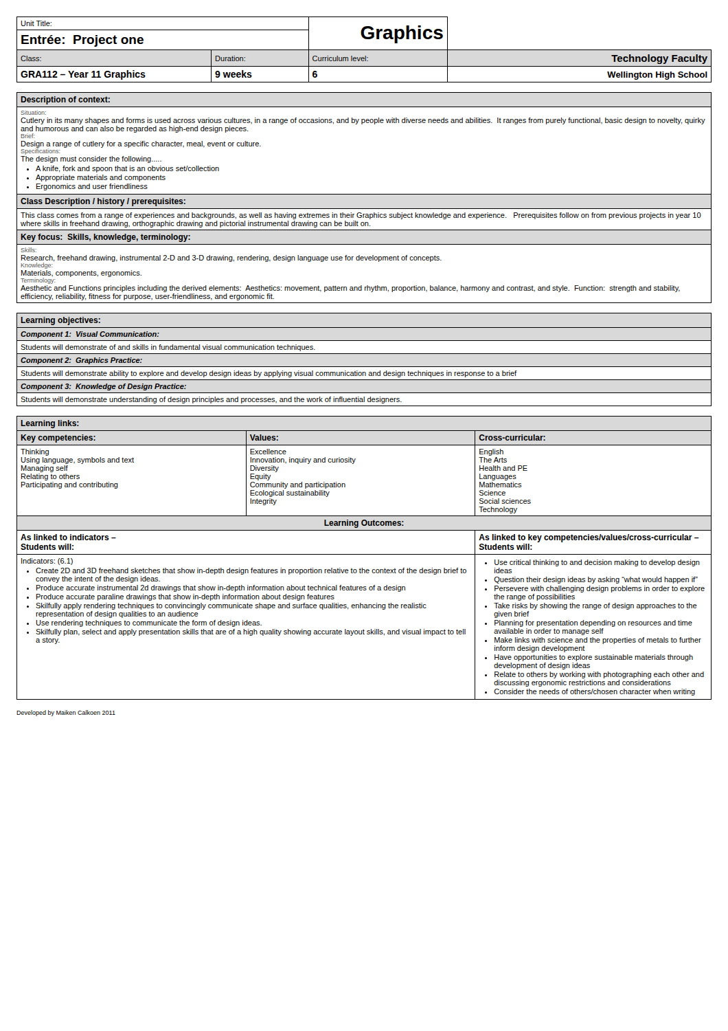| Unit Title: | Graphics |
| Entrée: Project one |
| Class: | Duration: | Curriculum level: | Technology Faculty |
| GRA112 – Year 11 Graphics | 9 weeks | 6 | Wellington High School |
| Description of context: |
| Situation: Cutlery in its many shapes and forms is used across various cultures, in a range of occasions, and by people with diverse needs and abilities. It ranges from purely functional, basic design to novelty, quirky and humorous and can also be regarded as high-end design pieces. Brief: Design a range of cutlery for a specific character, meal, event or culture. Specifications: The design must consider the following..... A knife, fork and spoon that is an obvious set/collection Appropriate materials and components Ergonomics and user friendliness |
| Class Description / history / prerequisites: |
| This class comes from a range of experiences and backgrounds, as well as having extremes in their Graphics subject knowledge and experience. Prerequisites follow on from previous projects in year 10 where skills in freehand drawing, orthographic drawing and pictorial instrumental drawing can be built on. |
| Key focus: Skills, knowledge, terminology: |
| Skills: Research, freehand drawing, instrumental 2-D and 3-D drawing, rendering, design language use for development of concepts. Knowledge: Materials, components, ergonomics. Terminology: Aesthetic and Functions principles including the derived elements: Aesthetics: movement, pattern and rhythm, proportion, balance, harmony and contrast, and style. Function: strength and stability, efficiency, reliability, fitness for purpose, user-friendliness, and ergonomic fit. |
| Learning objectives: |
| Component 1: Visual Communication: |
| Students will demonstrate of and skills in fundamental visual communication techniques. |
| Component 2: Graphics Practice: |
| Students will demonstrate ability to explore and develop design ideas by applying visual communication and design techniques in response to a brief |
| Component 3: Knowledge of Design Practice: |
| Students will demonstrate understanding of design principles and processes, and the work of influential designers. |
| Learning links: |
| Key competencies: | Values: | Cross-curricular: |
| Thinking Using language, symbols and text Managing self Relating to others Participating and contributing | Excellence Innovation, inquiry and curiosity Diversity Equity Community and participation Ecological sustainability Integrity | English The Arts Health and PE Languages Mathematics Science Social sciences Technology |
| Learning Outcomes: |
| As linked to indicators – Students will: | As linked to key competencies/values/cross-curricular – Students will: |
| Indicators: (6.1) Create 2D and 3D freehand sketches that show in-depth design features in proportion relative to the context of the design brief to convey the intent of the design ideas. Produce accurate instrumental 2d drawings that show in-depth information about technical features of a design Produce accurate paraline drawings that show in-depth information about design features Skilfully apply rendering techniques to convincingly communicate shape and surface qualities, enhancing the realistic representation of design qualities to an audience Use rendering techniques to communicate the form of design ideas. Skilfully plan, select and apply presentation skills that are of a high quality showing accurate layout skills, and visual impact to tell a story. | Use critical thinking to and decision making to develop design ideas Question their design ideas by asking “what would happen if” Persevere with challenging design problems in order to explore the range of possibilities Take risks by showing the range of design approaches to the given brief Planning for presentation depending on resources and time available in order to manage self Make links with science and the properties of metals to further inform design development Have opportunities to explore sustainable materials through development of design ideas Relate to others by working with photographing each other and discussing ergonomic restrictions and considerations Consider the needs of others/chosen character when writing |
Developed by Maiken Calkoen 2011